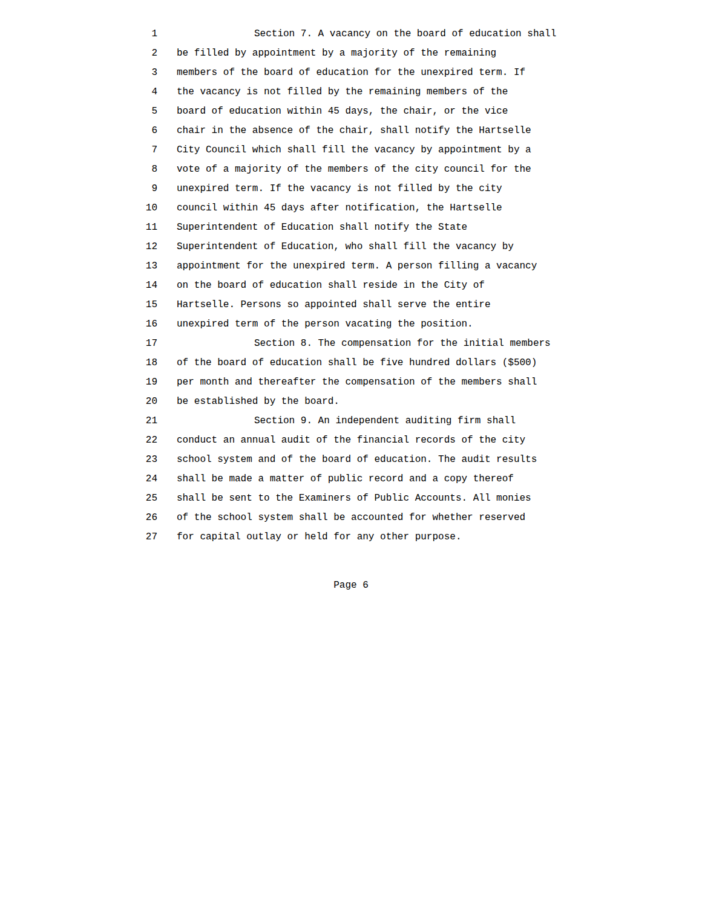Section 7. A vacancy on the board of education shall
be filled by appointment by a majority of the remaining
members of the board of education for the unexpired term. If
the vacancy is not filled by the remaining members of the
board of education within 45 days, the chair, or the vice
chair in the absence of the chair, shall notify the Hartselle
City Council which shall fill the vacancy by appointment by a
vote of a majority of the members of the city council for the
unexpired term. If the vacancy is not filled by the city
council within 45 days after notification, the Hartselle
Superintendent of Education shall notify the State
Superintendent of Education, who shall fill the vacancy by
appointment for the unexpired term. A person filling a vacancy
on the board of education shall reside in the City of
Hartselle. Persons so appointed shall serve the entire
unexpired term of the person vacating the position.
Section 8. The compensation for the initial members
of the board of education shall be five hundred dollars ($500)
per month and thereafter the compensation of the members shall
be established by the board.
Section 9. An independent auditing firm shall
conduct an annual audit of the financial records of the city
school system and of the board of education. The audit results
shall be made a matter of public record and a copy thereof
shall be sent to the Examiners of Public Accounts. All monies
of the school system shall be accounted for whether reserved
for capital outlay or held for any other purpose.
Page 6